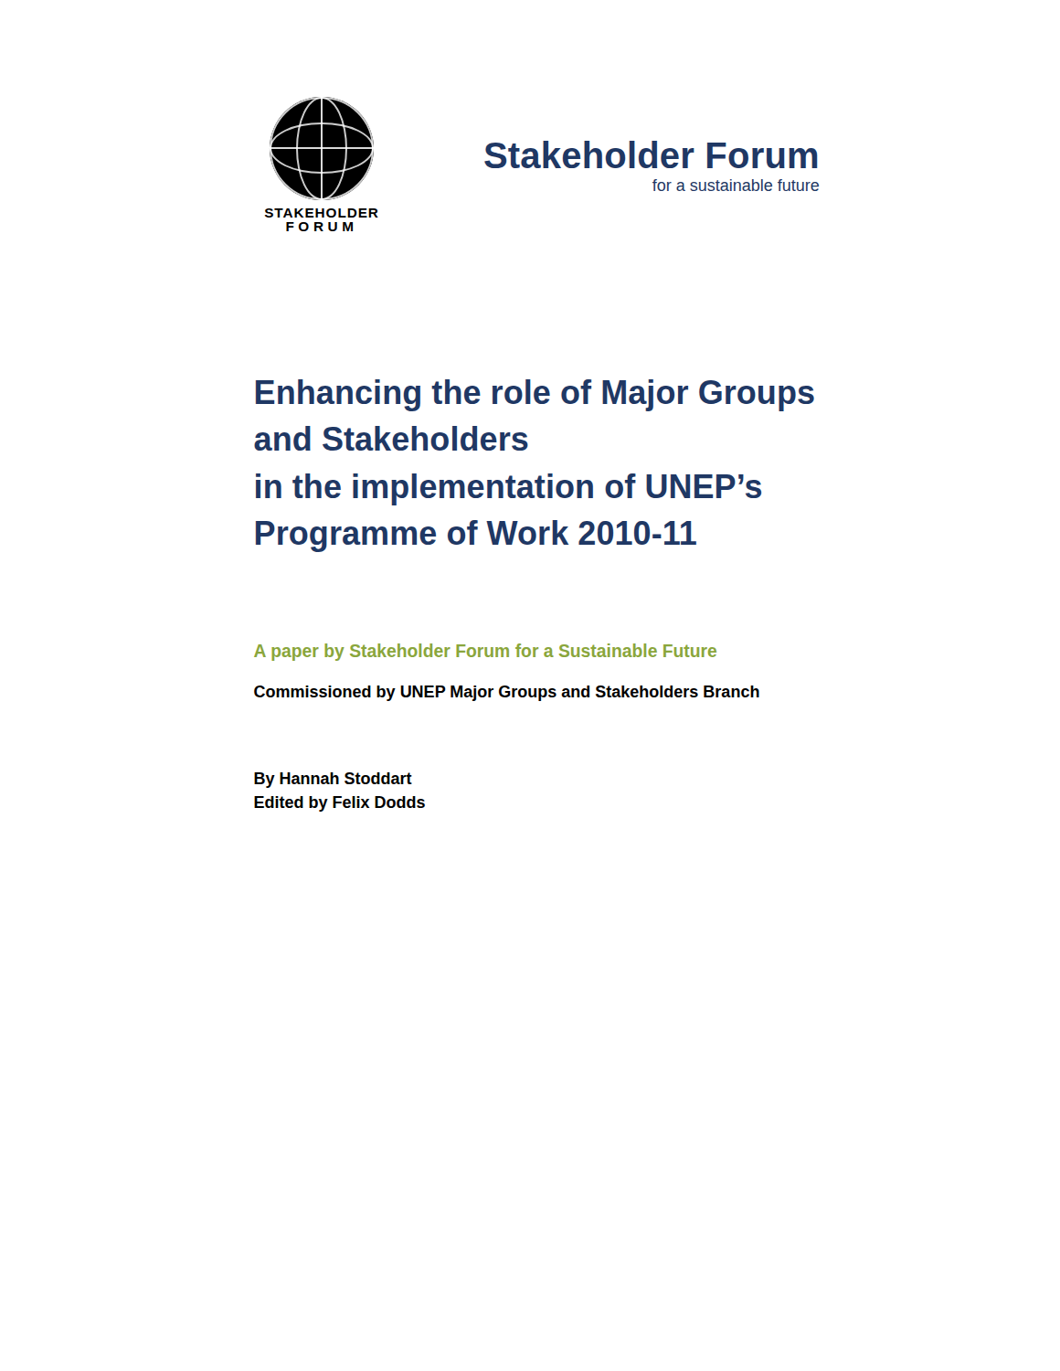STAKEHOLDER
FORUM
Stakeholder Forum
for a sustainable future
Enhancing the role of Major Groups and Stakeholders
in the implementation of UNEP’s Programme of Work 2010-11
A paper by Stakeholder Forum for a Sustainable Future
Commissioned by UNEP Major Groups and Stakeholders Branch
By Hannah Stoddart
Edited by Felix Dodds